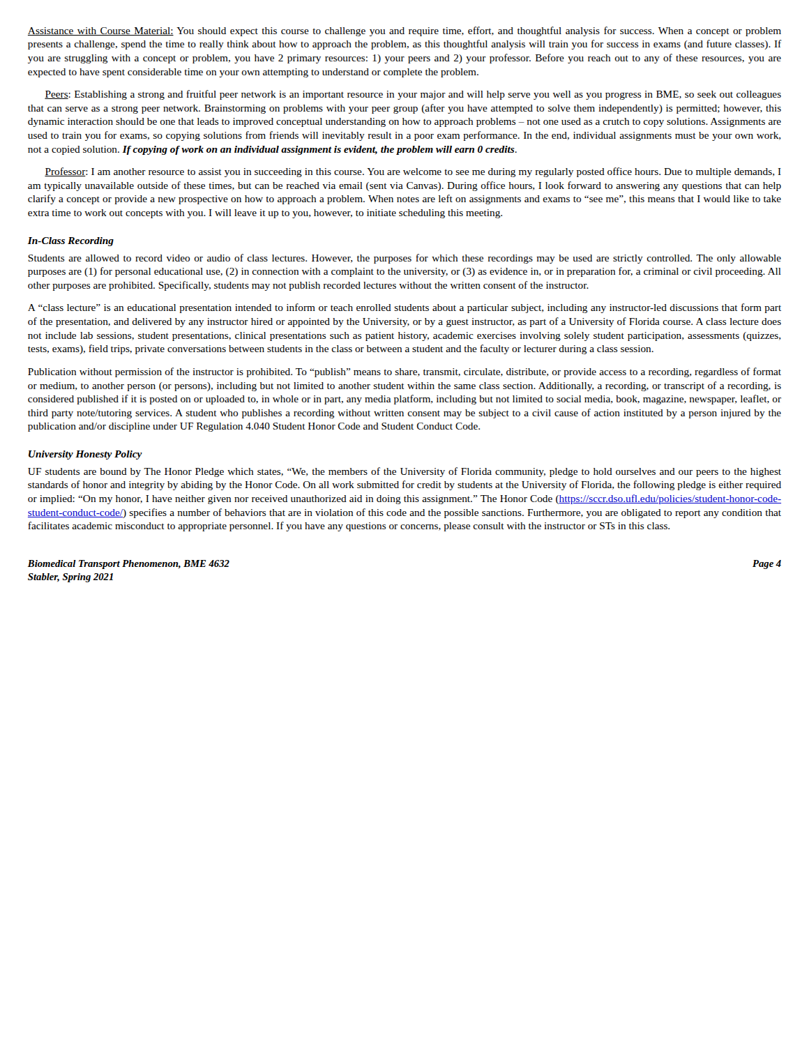Assistance with Course Material: You should expect this course to challenge you and require time, effort, and thoughtful analysis for success. When a concept or problem presents a challenge, spend the time to really think about how to approach the problem, as this thoughtful analysis will train you for success in exams (and future classes). If you are struggling with a concept or problem, you have 2 primary resources: 1) your peers and 2) your professor. Before you reach out to any of these resources, you are expected to have spent considerable time on your own attempting to understand or complete the problem.
Peers: Establishing a strong and fruitful peer network is an important resource in your major and will help serve you well as you progress in BME, so seek out colleagues that can serve as a strong peer network. Brainstorming on problems with your peer group (after you have attempted to solve them independently) is permitted; however, this dynamic interaction should be one that leads to improved conceptual understanding on how to approach problems – not one used as a crutch to copy solutions. Assignments are used to train you for exams, so copying solutions from friends will inevitably result in a poor exam performance. In the end, individual assignments must be your own work, not a copied solution. If copying of work on an individual assignment is evident, the problem will earn 0 credits.
Professor: I am another resource to assist you in succeeding in this course. You are welcome to see me during my regularly posted office hours. Due to multiple demands, I am typically unavailable outside of these times, but can be reached via email (sent via Canvas). During office hours, I look forward to answering any questions that can help clarify a concept or provide a new prospective on how to approach a problem. When notes are left on assignments and exams to “see me”, this means that I would like to take extra time to work out concepts with you. I will leave it up to you, however, to initiate scheduling this meeting.
In-Class Recording
Students are allowed to record video or audio of class lectures. However, the purposes for which these recordings may be used are strictly controlled. The only allowable purposes are (1) for personal educational use, (2) in connection with a complaint to the university, or (3) as evidence in, or in preparation for, a criminal or civil proceeding. All other purposes are prohibited. Specifically, students may not publish recorded lectures without the written consent of the instructor.
A “class lecture” is an educational presentation intended to inform or teach enrolled students about a particular subject, including any instructor-led discussions that form part of the presentation, and delivered by any instructor hired or appointed by the University, or by a guest instructor, as part of a University of Florida course. A class lecture does not include lab sessions, student presentations, clinical presentations such as patient history, academic exercises involving solely student participation, assessments (quizzes, tests, exams), field trips, private conversations between students in the class or between a student and the faculty or lecturer during a class session.
Publication without permission of the instructor is prohibited. To “publish” means to share, transmit, circulate, distribute, or provide access to a recording, regardless of format or medium, to another person (or persons), including but not limited to another student within the same class section. Additionally, a recording, or transcript of a recording, is considered published if it is posted on or uploaded to, in whole or in part, any media platform, including but not limited to social media, book, magazine, newspaper, leaflet, or third party note/tutoring services. A student who publishes a recording without written consent may be subject to a civil cause of action instituted by a person injured by the publication and/or discipline under UF Regulation 4.040 Student Honor Code and Student Conduct Code.
University Honesty Policy
UF students are bound by The Honor Pledge which states, “We, the members of the University of Florida community, pledge to hold ourselves and our peers to the highest standards of honor and integrity by abiding by the Honor Code. On all work submitted for credit by students at the University of Florida, the following pledge is either required or implied: “On my honor, I have neither given nor received unauthorized aid in doing this assignment.” The Honor Code (https://sccr.dso.ufl.edu/policies/student-honor-code-student-conduct-code/) specifies a number of behaviors that are in violation of this code and the possible sanctions. Furthermore, you are obligated to report any condition that facilitates academic misconduct to appropriate personnel. If you have any questions or concerns, please consult with the instructor or STs in this class.
Biomedical Transport Phenomenon, BME 4632 Stabler, Spring 2021
Page 4